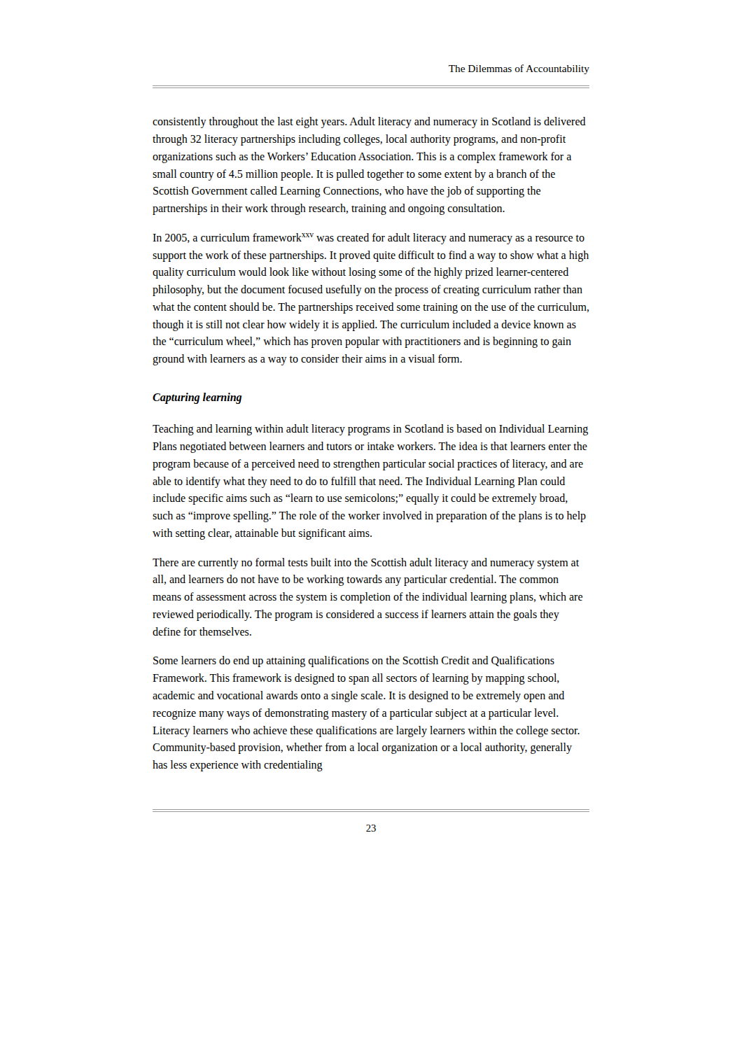The Dilemmas of Accountability
consistently throughout the last eight years. Adult literacy and numeracy in Scotland is delivered through 32 literacy partnerships including colleges, local authority programs, and non-profit organizations such as the Workers’ Education Association. This is a complex framework for a small country of 4.5 million people. It is pulled together to some extent by a branch of the Scottish Government called Learning Connections, who have the job of supporting the partnerships in their work through research, training and ongoing consultation.
In 2005, a curriculum frameworkxxv was created for adult literacy and numeracy as a resource to support the work of these partnerships. It proved quite difficult to find a way to show what a high quality curriculum would look like without losing some of the highly prized learner-centered philosophy, but the document focused usefully on the process of creating curriculum rather than what the content should be. The partnerships received some training on the use of the curriculum, though it is still not clear how widely it is applied. The curriculum included a device known as the “curriculum wheel,” which has proven popular with practitioners and is beginning to gain ground with learners as a way to consider their aims in a visual form.
Capturing learning
Teaching and learning within adult literacy programs in Scotland is based on Individual Learning Plans negotiated between learners and tutors or intake workers. The idea is that learners enter the program because of a perceived need to strengthen particular social practices of literacy, and are able to identify what they need to do to fulfill that need. The Individual Learning Plan could include specific aims such as “learn to use semicolons;” equally it could be extremely broad, such as “improve spelling.” The role of the worker involved in preparation of the plans is to help with setting clear, attainable but significant aims.
There are currently no formal tests built into the Scottish adult literacy and numeracy system at all, and learners do not have to be working towards any particular credential. The common means of assessment across the system is completion of the individual learning plans, which are reviewed periodically. The program is considered a success if learners attain the goals they define for themselves.
Some learners do end up attaining qualifications on the Scottish Credit and Qualifications Framework. This framework is designed to span all sectors of learning by mapping school, academic and vocational awards onto a single scale. It is designed to be extremely open and recognize many ways of demonstrating mastery of a particular subject at a particular level. Literacy learners who achieve these qualifications are largely learners within the college sector. Community-based provision, whether from a local organization or a local authority, generally has less experience with credentialing
23